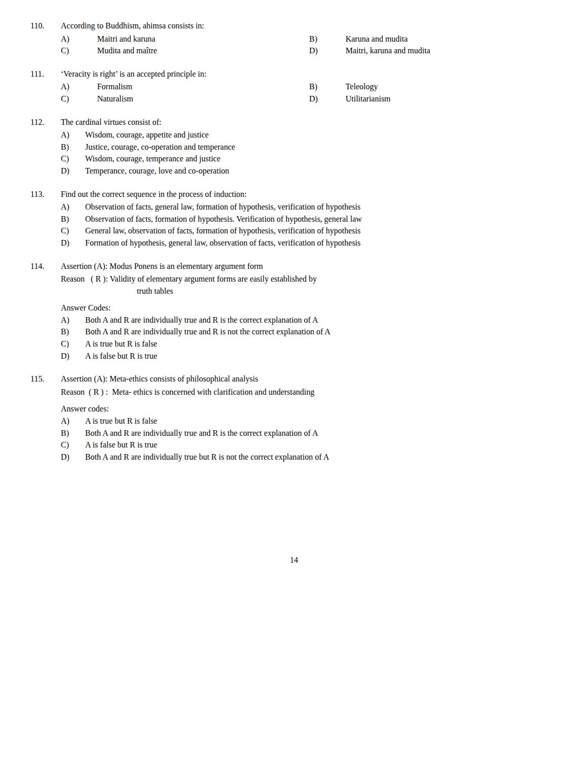110.
According to Buddhism, ahimsa consists in:
| A) | Maitri and karuna | B) | Karuna and mudita |
| C) | Mudita and maître | D) | Maitri, karuna and mudita |
111.
‘Veracity is right’ is an accepted principle in:
| A) | Formalism | B) | Teleology |
| C) | Naturalism | D) | Utilitarianism |
112.
The cardinal virtues consist of:
| A) | Wisdom, courage, appetite and justice |
| B) | Justice, courage, co-operation and temperance |
| C) | Wisdom, courage, temperance and justice |
| D) | Temperance, courage, love and co-operation |
113.
Find out the correct sequence in the process of induction:
| A) | Observation of facts, general law, formation of hypothesis, verification of hypothesis |
| B) | Observation of facts, formation of hypothesis. Verification of hypothesis, general law |
| C) | General law, observation of facts, formation of hypothesis, verification of hypothesis |
| D) | Formation of hypothesis, general law, observation of facts, verification of hypothesis |
114.
Assertion (A): Modus Ponens is an elementary argument form
Reason ( R ): Validity of elementary argument forms are easily established by
truth tables
Answer Codes:
| A) | Both A and R are individually true and R is the correct explanation of A |
| B) | Both A and R are individually true and R is not the correct explanation of A |
| C) | A is true but R is false |
| D) | A is false but R is true |
115.
Assertion (A): Meta-ethics consists of philosophical analysis
Reason ( R ) : Meta- ethics is concerned with clarification and understanding
Answer codes:
| A) | A is true but R is false |
| B) | Both A and R are individually true and R is the correct explanation of A |
| C) | A is false but R is true |
| D) | Both A and R are individually true but R is not the correct explanation of A |
14